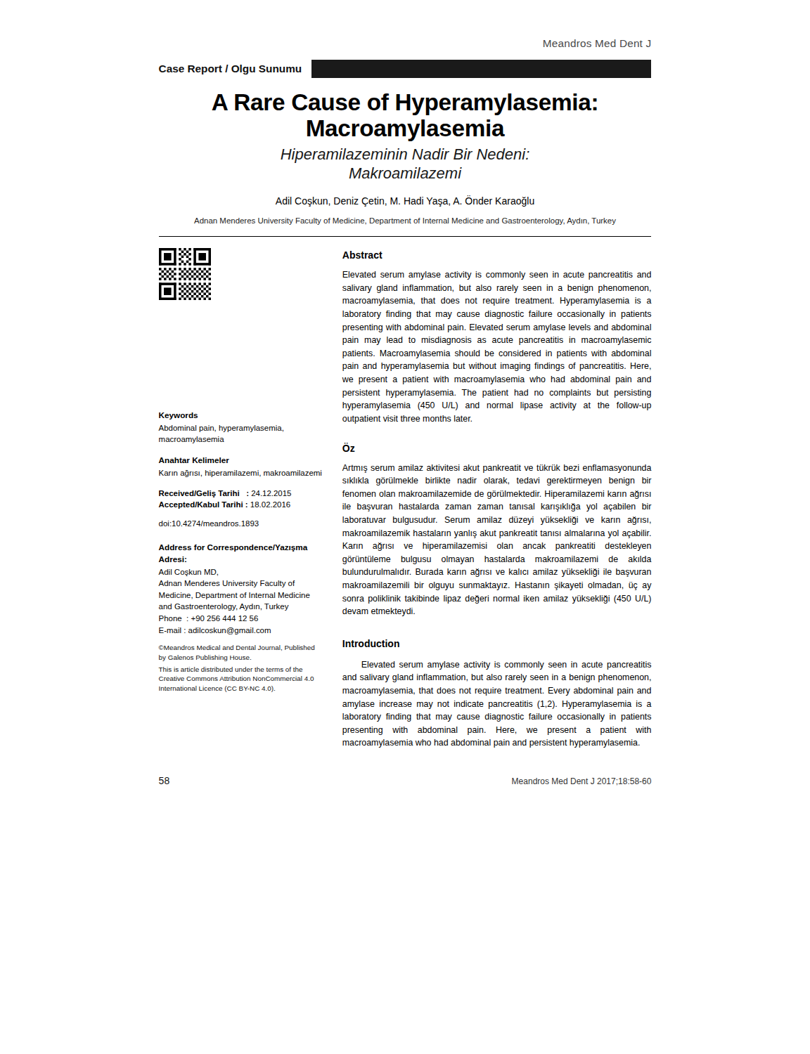Meandros Med Dent J
Case Report / Olgu Sunumu
A Rare Cause of Hyperamylasemia:
Macroamylasemia
Hiperamilazeminin Nadir Bir Nedeni:
Makroamilazemi
Adil Coşkun, Deniz Çetin, M. Hadi Yaşa, A. Önder Karaoğlu
Adnan Menderes University Faculty of Medicine, Department of Internal Medicine and Gastroenterology, Aydın, Turkey
Keywords
Abdominal pain, hyperamylasemia, macroamylasemia
Anahtar Kelimeler
Karın ağrısı, hiperamilazemi, makroamilazemi
Received/Geliş Tarihi : 24.12.2015
Accepted/Kabul Tarihi : 18.02.2016
doi:10.4274/meandros.1893
Address for Correspondence/Yazışma Adresi:
Adil Coşkun MD,
Adnan Menderes University Faculty of Medicine, Department of Internal Medicine and Gastroenterology, Aydın, Turkey
Phone : +90 256 444 12 56
E-mail : adilcoskun@gmail.com
©Meandros Medical and Dental Journal, Published by Galenos Publishing House.
This is article distributed under the terms of the Creative Commons Attribution NonCommercial 4.0 International Licence (CC BY-NC 4.0).
Abstract
Elevated serum amylase activity is commonly seen in acute pancreatitis and salivary gland inflammation, but also rarely seen in a benign phenomenon, macroamylasemia, that does not require treatment. Hyperamylasemia is a laboratory finding that may cause diagnostic failure occasionally in patients presenting with abdominal pain. Elevated serum amylase levels and abdominal pain may lead to misdiagnosis as acute pancreatitis in macroamylasemic patients. Macroamylasemia should be considered in patients with abdominal pain and hyperamylasemia but without imaging findings of pancreatitis. Here, we present a patient with macroamylasemia who had abdominal pain and persistent hyperamylasemia. The patient had no complaints but persisting hyperamylasemia (450 U/L) and normal lipase activity at the follow-up outpatient visit three months later.
Öz
Artmış serum amilaz aktivitesi akut pankreatit ve tükrük bezi enflamasyonunda sıklıkla görülmekle birlikte nadir olarak, tedavi gerektirmeyen benign bir fenomen olan makroamilazemide de görülmektedir. Hiperamilazemi karın ağrısı ile başvuran hastalarda zaman zaman tanısal karışıklığa yol açabilen bir laboratuvar bulgusudur. Serum amilaz düzeyi yüksekliği ve karın ağrısı, makroamilazemik hastaların yanlış akut pankreatit tanısı almalarına yol açabilir. Karın ağrısı ve hiperamilazemisi olan ancak pankreatiti destekleyen görüntüleme bulgusu olmayan hastalarda makroamilazemi de akılda bulundurulmalıdır. Burada karın ağrısı ve kalıcı amilaz yüksekliği ile başvuran makroamilazemili bir olguyu sunmaktayız. Hastanın şikayeti olmadan, üç ay sonra poliklinik takibinde lipaz değeri normal iken amilaz yüksekliği (450 U/L) devam etmekteydi.
Introduction
Elevated serum amylase activity is commonly seen in acute pancreatitis and salivary gland inflammation, but also rarely seen in a benign phenomenon, macroamylasemia, that does not require treatment. Every abdominal pain and amylase increase may not indicate pancreatitis (1,2). Hyperamylasemia is a laboratory finding that may cause diagnostic failure occasionally in patients presenting with abdominal pain. Here, we present a patient with macroamylasemia who had abdominal pain and persistent hyperamylasemia.
58
Meandros Med Dent J 2017;18:58-60